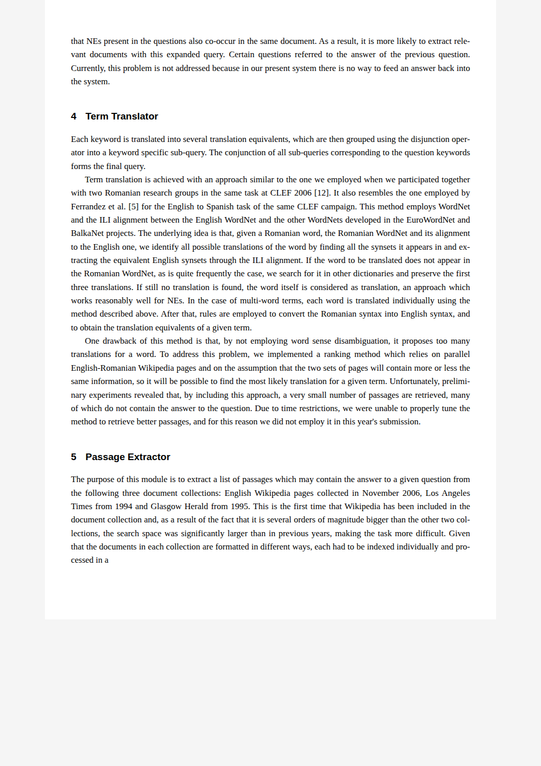that NEs present in the questions also co-occur in the same document. As a result, it is more likely to extract relevant documents with this expanded query. Certain questions referred to the answer of the previous question. Currently, this problem is not addressed because in our present system there is no way to feed an answer back into the system.
4 Term Translator
Each keyword is translated into several translation equivalents, which are then grouped using the disjunction operator into a keyword specific sub-query. The conjunction of all sub-queries corresponding to the question keywords forms the final query.
Term translation is achieved with an approach similar to the one we employed when we participated together with two Romanian research groups in the same task at CLEF 2006 [12]. It also resembles the one employed by Ferrandez et al. [5] for the English to Spanish task of the same CLEF campaign. This method employs WordNet and the ILI alignment between the English WordNet and the other WordNets developed in the EuroWordNet and BalkaNet projects. The underlying idea is that, given a Romanian word, the Romanian WordNet and its alignment to the English one, we identify all possible translations of the word by finding all the synsets it appears in and extracting the equivalent English synsets through the ILI alignment. If the word to be translated does not appear in the Romanian WordNet, as is quite frequently the case, we search for it in other dictionaries and preserve the first three translations. If still no translation is found, the word itself is considered as translation, an approach which works reasonably well for NEs. In the case of multi-word terms, each word is translated individually using the method described above. After that, rules are employed to convert the Romanian syntax into English syntax, and to obtain the translation equivalents of a given term.
One drawback of this method is that, by not employing word sense disambiguation, it proposes too many translations for a word. To address this problem, we implemented a ranking method which relies on parallel English-Romanian Wikipedia pages and on the assumption that the two sets of pages will contain more or less the same information, so it will be possible to find the most likely translation for a given term. Unfortunately, preliminary experiments revealed that, by including this approach, a very small number of passages are retrieved, many of which do not contain the answer to the question. Due to time restrictions, we were unable to properly tune the method to retrieve better passages, and for this reason we did not employ it in this year's submission.
5 Passage Extractor
The purpose of this module is to extract a list of passages which may contain the answer to a given question from the following three document collections: English Wikipedia pages collected in November 2006, Los Angeles Times from 1994 and Glasgow Herald from 1995. This is the first time that Wikipedia has been included in the document collection and, as a result of the fact that it is several orders of magnitude bigger than the other two collections, the search space was significantly larger than in previous years, making the task more difficult. Given that the documents in each collection are formatted in different ways, each had to be indexed individually and processed in a